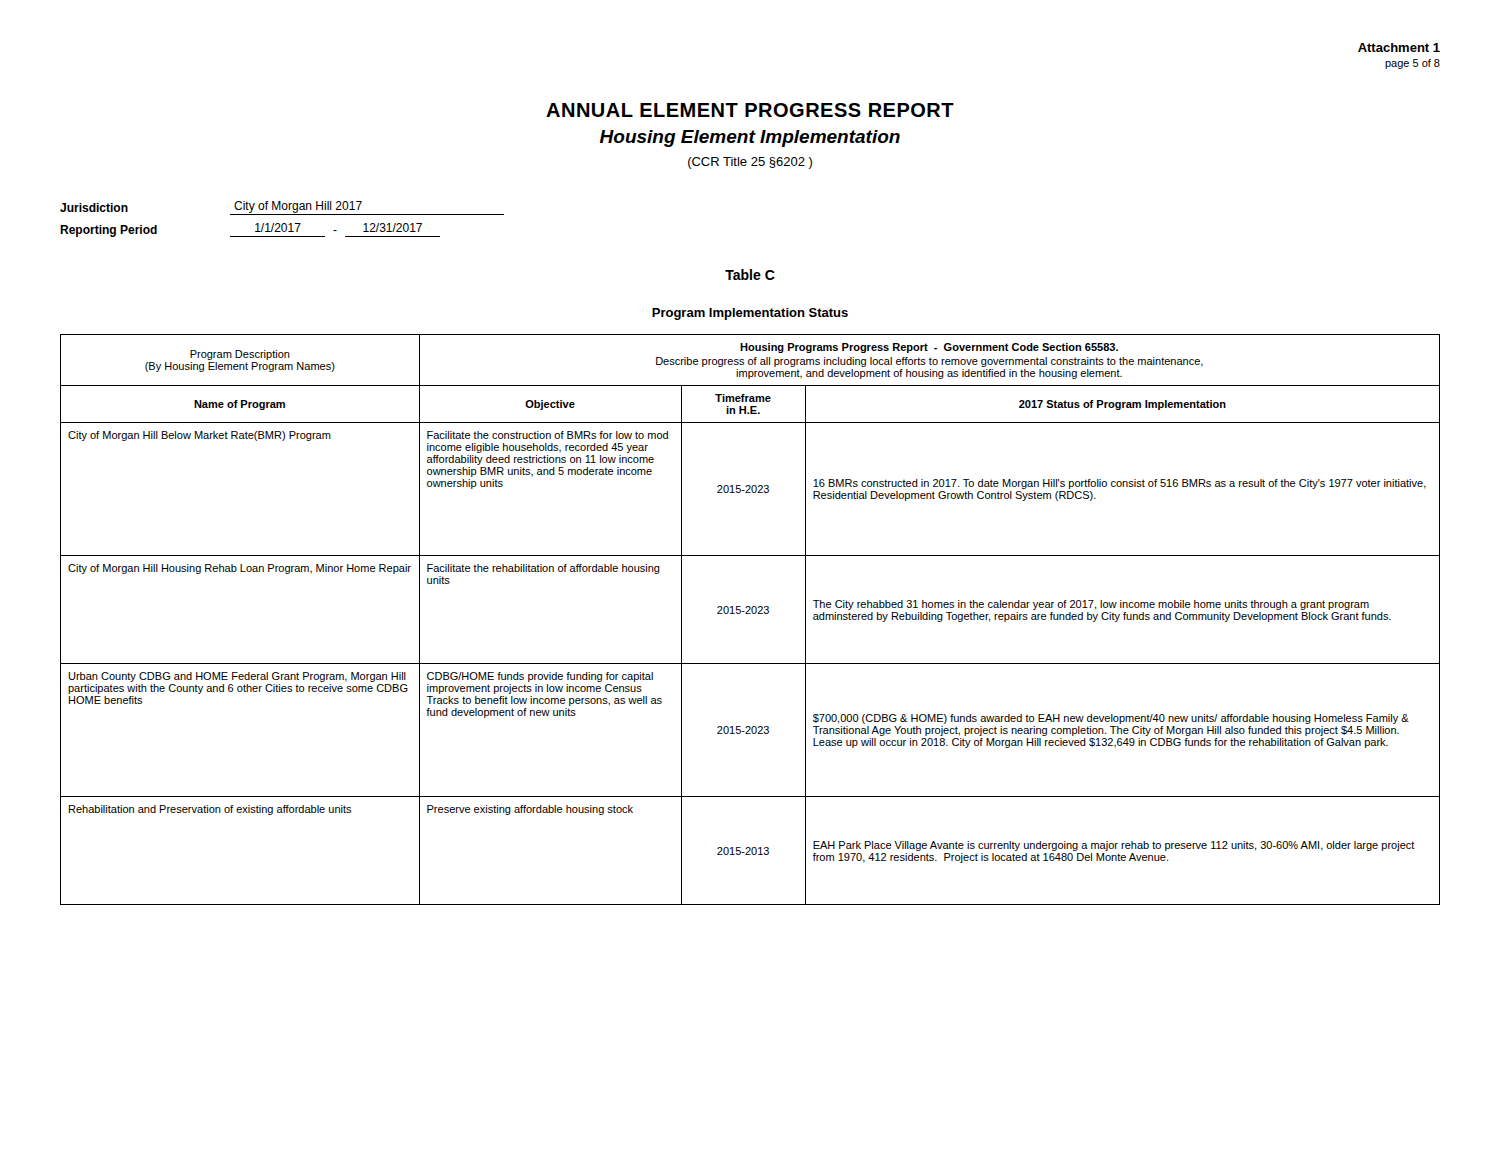Attachment 1
page 5 of 8
ANNUAL ELEMENT PROGRESS REPORT
Housing Element Implementation
(CCR Title 25 §6202 )
Jurisdiction
City of Morgan Hill 2017
Reporting Period
1/1/2017
-
12/31/2017
Table C
Program Implementation Status
| Program Description (By Housing Element Program Names) | Housing Programs Progress Report - Government Code Section 65583. Describe progress of all programs including local efforts to remove governmental constraints to the maintenance, improvement, and development of housing as identified in the housing element. |
| --- | --- |
| Name of Program | Objective | Timeframe in H.E. | 2017 Status of Program Implementation |
| City of Morgan Hill Below Market Rate(BMR) Program | Facilitate the construction of BMRs for low to mod income eligible households, recorded 45 year affordability deed restrictions on 11 low income ownership BMR units, and 5 moderate income ownership units | 2015-2023 | 16 BMRs constructed in 2017. To date Morgan Hill's portfolio consist of 516 BMRs as a result of the City's 1977 voter initiative, Residential Development Growth Control System (RDCS). |
| City of Morgan Hill Housing Rehab Loan Program, Minor Home Repair | Facilitate the rehabilitation of affordable housing units | 2015-2023 | The City rehabbed 31 homes in the calendar year of 2017, low income mobile home units through a grant program adminstered by Rebuilding Together, repairs are funded by City funds and Community Development Block Grant funds. |
| Urban County CDBG and HOME Federal Grant Program, Morgan Hill participates with the County and 6 other Cities to receive some CDBG HOME benefits | CDBG/HOME funds provide funding for capital improvement projects in low income Census Tracks to benefit low income persons, as well as fund development of new units | 2015-2023 | $700,000 (CDBG & HOME) funds awarded to EAH new development/40 new units/ affordable housing Homeless Family & Transitional Age Youth project, project is nearing completion. The City of Morgan Hill also funded this project $4.5 Million. Lease up will occur in 2018. City of Morgan Hill recieved $132,649 in CDBG funds for the rehabilitation of Galvan park. |
| Rehabilitation and Preservation of existing affordable units | Preserve existing affordable housing stock | 2015-2013 | EAH Park Place Village Avante is currenlty undergoing a major rehab to preserve 112 units, 30-60% AMI, older large project from 1970, 412 residents. Project is located at 16480 Del Monte Avenue. |